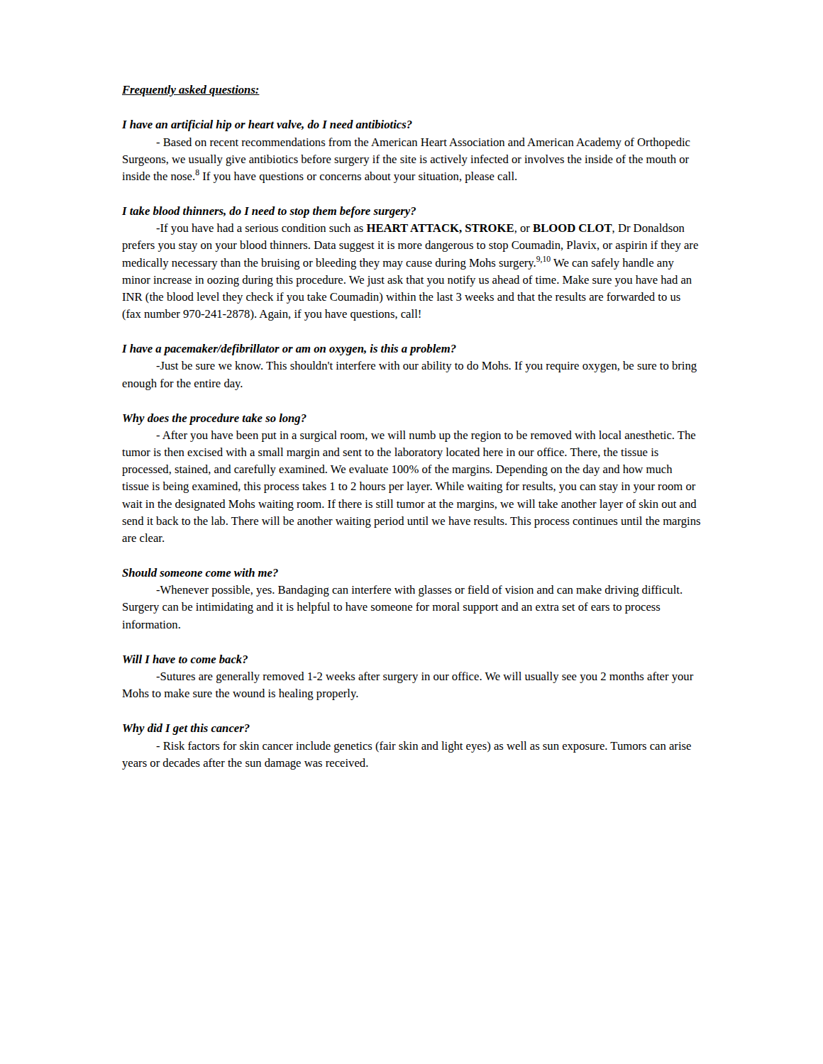Frequently asked questions:
I have an artificial hip or heart valve, do I need antibiotics?
- Based on recent recommendations from the American Heart Association and American Academy of Orthopedic Surgeons, we usually give antibiotics before surgery if the site is actively infected or involves the inside of the mouth or inside the nose.8 If you have questions or concerns about your situation, please call.
I take blood thinners, do I need to stop them before surgery?
-If you have had a serious condition such as HEART ATTACK, STROKE, or BLOOD CLOT, Dr Donaldson prefers you stay on your blood thinners. Data suggest it is more dangerous to stop Coumadin, Plavix, or aspirin if they are medically necessary than the bruising or bleeding they may cause during Mohs surgery.9,10 We can safely handle any minor increase in oozing during this procedure. We just ask that you notify us ahead of time. Make sure you have had an INR (the blood level they check if you take Coumadin) within the last 3 weeks and that the results are forwarded to us (fax number 970-241-2878). Again, if you have questions, call!
I have a pacemaker/defibrillator or am on oxygen, is this a problem?
-Just be sure we know. This shouldn't interfere with our ability to do Mohs. If you require oxygen, be sure to bring enough for the entire day.
Why does the procedure take so long?
- After you have been put in a surgical room, we will numb up the region to be removed with local anesthetic. The tumor is then excised with a small margin and sent to the laboratory located here in our office. There, the tissue is processed, stained, and carefully examined. We evaluate 100% of the margins. Depending on the day and how much tissue is being examined, this process takes 1 to 2 hours per layer. While waiting for results, you can stay in your room or wait in the designated Mohs waiting room. If there is still tumor at the margins, we will take another layer of skin out and send it back to the lab. There will be another waiting period until we have results. This process continues until the margins are clear.
Should someone come with me?
-Whenever possible, yes. Bandaging can interfere with glasses or field of vision and can make driving difficult. Surgery can be intimidating and it is helpful to have someone for moral support and an extra set of ears to process information.
Will I have to come back?
-Sutures are generally removed 1-2 weeks after surgery in our office. We will usually see you 2 months after your Mohs to make sure the wound is healing properly.
Why did I get this cancer?
- Risk factors for skin cancer include genetics (fair skin and light eyes) as well as sun exposure. Tumors can arise years or decades after the sun damage was received.